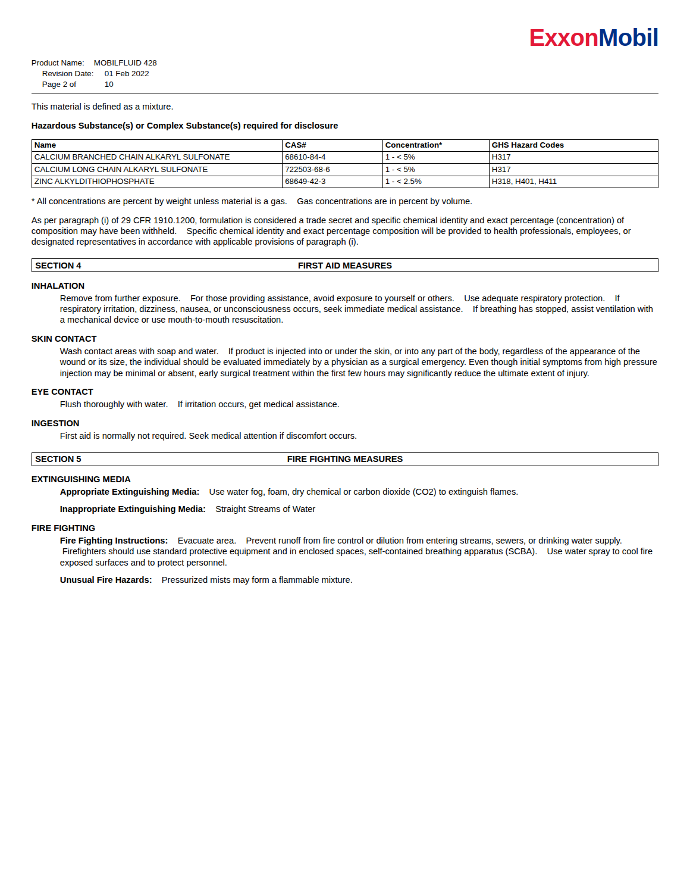Exxon Mobil
Product Name: MOBILFLUID 428
Revision Date: 01 Feb 2022
Page 2 of10
This material is defined as a mixture.
Hazardous Substance(s) or Complex Substance(s) required for disclosure
| Name | CAS# | Concentration* | GHS Hazard Codes |
| --- | --- | --- | --- |
| CALCIUM BRANCHED CHAIN ALKARYL SULFONATE | 68610-84-4 | 1 - < 5% | H317 |
| CALCIUM LONG CHAIN ALKARYL SULFONATE | 722503-68-6 | 1 - < 5% | H317 |
| ZINC ALKYLDITHIOPHOSPHATE | 68649-42-3 | 1 - < 2.5% | H318, H401, H411 |
* All concentrations are percent by weight unless material is a gas. Gas concentrations are in percent by volume.
As per paragraph (i) of 29 CFR 1910.1200, formulation is considered a trade secret and specific chemical identity and exact percentage (concentration) of composition may have been withheld. Specific chemical identity and exact percentage composition will be provided to health professionals, employees, or designated representatives in accordance with applicable provisions of paragraph (i).
| SECTION 4 | FIRST AID MEASURES | |
INHALATION
Remove from further exposure. For those providing assistance, avoid exposure to yourself or others. Use adequate respiratory protection. If respiratory irritation, dizziness, nausea, or unconsciousness occurs, seek immediate medical assistance. If breathing has stopped, assist ventilation with a mechanical device or use mouth-to-mouth resuscitation.
SKIN CONTACT
Wash contact areas with soap and water. If product is injected into or under the skin, or into any part of the body, regardless of the appearance of the wound or its size, the individual should be evaluated immediately by a physician as a surgical emergency. Even though initial symptoms from high pressure injection may be minimal or absent, early surgical treatment within the first few hours may significantly reduce the ultimate extent of injury.
EYE CONTACT
Flush thoroughly with water. If irritation occurs, get medical assistance.
INGESTION
First aid is normally not required. Seek medical attention if discomfort occurs.
| SECTION 5 | FIRE FIGHTING MEASURES | |
EXTINGUISHING MEDIA
Appropriate Extinguishing Media: Use water fog, foam, dry chemical or carbon dioxide (CO2) to extinguish flames.
Inappropriate Extinguishing Media: Straight Streams of Water
FIRE FIGHTING
Fire Fighting Instructions: Evacuate area. Prevent runoff from fire control or dilution from entering streams, sewers, or drinking water supply. Firefighters should use standard protective equipment and in enclosed spaces, self-contained breathing apparatus (SCBA). Use water spray to cool fire exposed surfaces and to protect personnel.
Unusual Fire Hazards: Pressurized mists may form a flammable mixture.